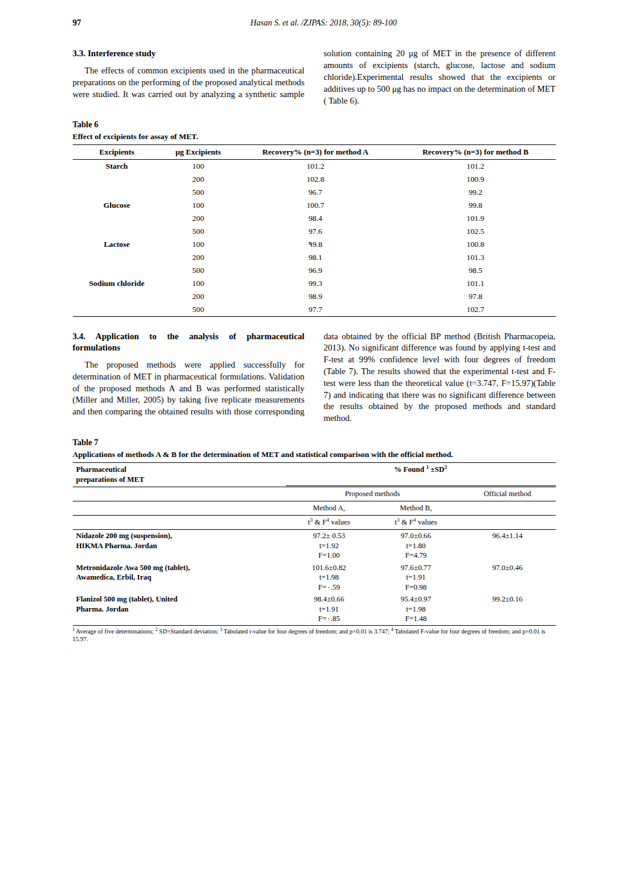97 Hasan S. et al. /ZJPAS: 2018, 30(5): 89-100
3.3. Interference study
The effects of common excipients used in the pharmaceutical preparations on the performing of the proposed analytical methods were studied. It was carried out by analyzing a synthetic sample solution containing 20 μg of MET in the presence of different amounts of excipients (starch, glucose, lactose and sodium chloride).Experimental results showed that the excipients or additives up to 500 μg has no impact on the determination of MET ( Table 6).
Table 6
Effect of excipients for assay of MET.
| Excipients | μg Excipients | Recovery% (n=3) for method A | Recovery% (n=3) for method B |
| --- | --- | --- | --- |
| Starch | 100 | 101.2 | 101.2 |
| | 200 | 102.8 | 100.9 |
| | 500 | 96.7 | 99.2 |
| Glucose | 100 | 100.7 | 99.8 |
| | 200 | 98.4 | 101.9 |
| | 500 | 97.6 | 102.5 |
| Lactose | 100 | ٩9.8 | 100.8 |
| | 200 | 98.1 | 101.3 |
| | 500 | 96.9 | 98.5 |
| Sodium chloride | 100 | 99.3 | 101.1 |
| | 200 | 98.9 | 97.8 |
| | 500 | 97.7 | 102.7 |
3.4. Application to the analysis of pharmaceutical formulations
The proposed methods were applied successfully for determination of MET in pharmaceutical formulations. Validation of the proposed methods A and B was performed statistically (Miller and Miller, 2005) by taking five replicate measurements and then comparing the obtained results with those corresponding data obtained by the official BP method (British Pharmacopeia, 2013). No significant difference was found by applying t-test and F-test at 99% confidence level with four degrees of freedom (Table 7). The results showed that the experimental t-test and F-test were less than the theoretical value (t=3.747, F=15.97)(Table 7) and indicating that there was no significant difference between the results obtained by the proposed methods and standard method.
Table 7
Applications of methods A & B for the determination of MET and statistical comparison with the official method.
| Pharmaceutical preparations of MET | % Found 1 ±SD 2 |
| --- | --- |
| | Proposed methods | Official method |
| | Method A, | Method B, | |
| | t 3 & F 4 values | t 3 & F 4 values | |
| Nidazole 200 mg (suspension), HIKMA Pharma. Jordan | 97.2± 0.53 t=1.92 F=1.00 | 97.0±0.66 t=1.80 F=4.79 | 96.4±1.14 |
| Metronidazole Awa 500 mg (tablet), Awamedica, Erbil, Iraq | 101.6±0.82 t=1.98 F=٠.59 | 97.6±0.77 t=1.91 F=0.98 | 97.0±0.46 |
| Flanizol 500 mg (tablet), United Pharma. Jordan | 98.4±0.66 t=1.91 F=٠.85 | 95.4±0.97 t=1.98 F=1.48 | 99.2±0.16 |
1 Average of five determinations; 2 SD=Standard deviation; 3 Tabulated t-value for four degrees of freedom; and p=0.01 is 3.747; 4 Tabulated F-value for four degrees of freedom; and p=0.01 is 15.97.